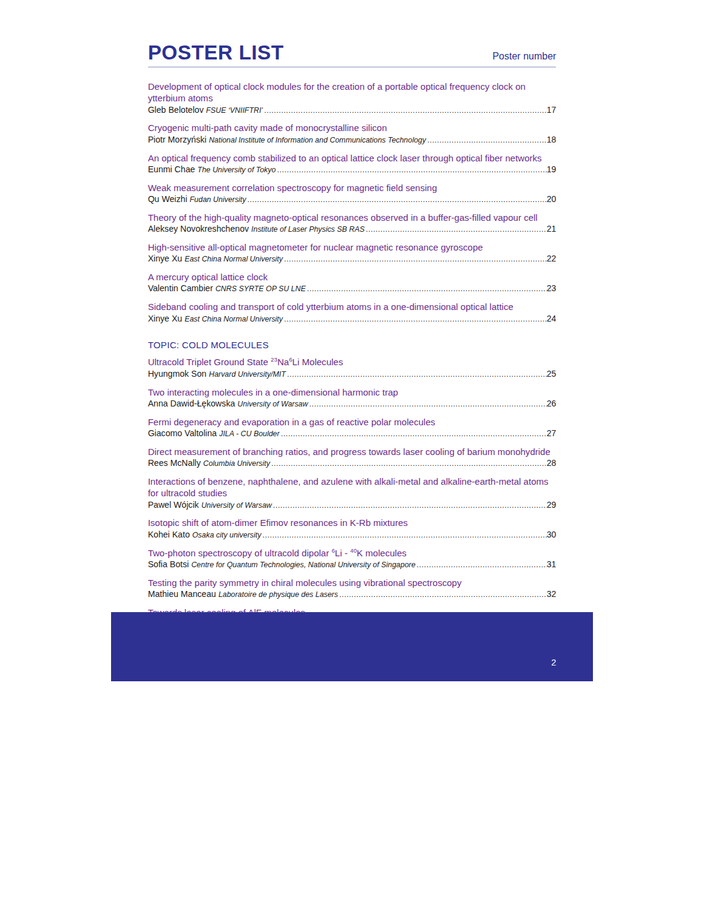POSTER LIST
Poster number
Development of optical clock modules for the creation of a portable optical frequency clock on ytterbium atoms Gleb Belotelov FSUE ‘VNIIFTRI’ .................................................................................................................................................. 17
Cryogenic multi-path cavity made of monocrystalline silicon Piotr Morzyński National Institute of Information and Communications Technology .............................................................. 18
An optical frequency comb stabilized to an optical lattice clock laser through optical fiber networks Eunmi Chae The University of Tokyo ......................................................................................................................................................... 19
Weak measurement correlation spectroscopy for magnetic field sensing Qu Weizhi Fudan University ................................................................................................................................................................. 20
Theory of the high-quality magneto-optical resonances observed in a buffer-gas-filled vapour cell Aleksey Novokreshchenov Institute of Laser Physics SB RAS ..................................................................................... 21
High-sensitive all-optical magnetometer for nuclear magnetic resonance gyroscope Xinye Xu East China Normal University ................................................................................................................................. 22
A mercury optical lattice clock Valentin Cambier CNRS SYRTE OP SU LNE ....................................................................................................................... 23
Sideband cooling and transport of cold ytterbium atoms in a one-dimensional optical lattice Xinye Xu East China Normal University ................................................................................................................................. 24
TOPIC: COLD MOLECULES
Ultracold Triplet Ground State 23Na6Li Molecules Hyungmok Son Harvard University/MIT ................................................................................................................................. 25
Two interacting molecules in a one-dimensional harmonic trap Anna Dawid-Łękowska University of Warsaw ....................................................................................................... 26
Fermi degeneracy and evaporation in a gas of reactive polar molecules Giacomo Valtolina JILA - CU Boulder ................................................................................................................. 27
Direct measurement of branching ratios, and progress towards laser cooling of barium monohydride Rees McNally Columbia University ......................................................................................................................................... 28
Interactions of benzene, naphthalene, and azulene with alkali-metal and alkaline-earth-metal atoms for ultracold studies Pawel Wójcik University of Warsaw ......................................................................................................................................... 29
Isotopic shift of atom-dimer Efimov resonances in K-Rb mixtures Kohei Kato Osaka city university ......................................................................................................................................... 30
Two-photon spectroscopy of ultracold dipolar 6Li - 40K molecules Sofia Botsi Centre for Quantum Technologies, National University of Singapore ......................................................... 31
Testing the parity symmetry in chiral molecules using vibrational spectroscopy Mathieu Manceau Laboratoire de physique des Lasers ............................................................................................. 32
Towards laser cooling of AlF molecules Stefan Truppe Fritz Haber Institute of the Max Planck Society ..................................................................................... 33
2